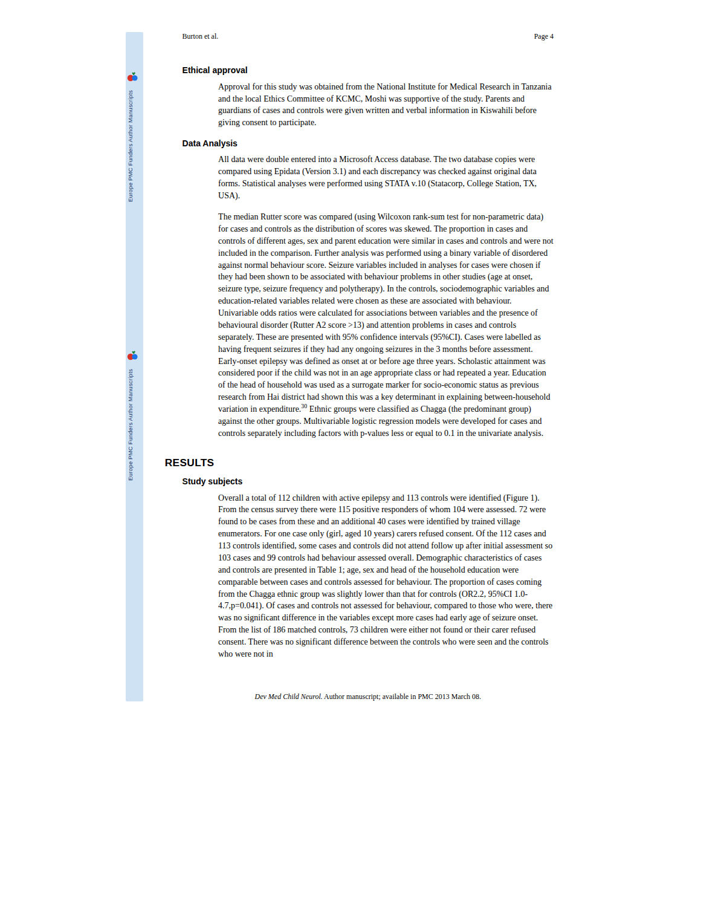Europe PMC Funders Author Manuscripts
Europe PMC Funders Author Manuscripts
Burton et al.
Page 4
Ethical approval
Approval for this study was obtained from the National Institute for Medical Research in Tanzania and the local Ethics Committee of KCMC, Moshi was supportive of the study. Parents and guardians of cases and controls were given written and verbal information in Kiswahili before giving consent to participate.
Data Analysis
All data were double entered into a Microsoft Access database. The two database copies were compared using Epidata (Version 3.1) and each discrepancy was checked against original data forms. Statistical analyses were performed using STATA v.10 (Statacorp, College Station, TX, USA).
The median Rutter score was compared (using Wilcoxon rank-sum test for non-parametric data) for cases and controls as the distribution of scores was skewed. The proportion in cases and controls of different ages, sex and parent education were similar in cases and controls and were not included in the comparison. Further analysis was performed using a binary variable of disordered against normal behaviour score. Seizure variables included in analyses for cases were chosen if they had been shown to be associated with behaviour problems in other studies (age at onset, seizure type, seizure frequency and polytherapy). In the controls, sociodemographic variables and education-related variables related were chosen as these are associated with behaviour. Univariable odds ratios were calculated for associations between variables and the presence of behavioural disorder (Rutter A2 score >13) and attention problems in cases and controls separately. These are presented with 95% confidence intervals (95%CI). Cases were labelled as having frequent seizures if they had any ongoing seizures in the 3 months before assessment. Early-onset epilepsy was defined as onset at or before age three years. Scholastic attainment was considered poor if the child was not in an age appropriate class or had repeated a year. Education of the head of household was used as a surrogate marker for socio-economic status as previous research from Hai district had shown this was a key determinant in explaining between-household variation in expenditure.30 Ethnic groups were classified as Chagga (the predominant group) against the other groups. Multivariable logistic regression models were developed for cases and controls separately including factors with p-values less or equal to 0.1 in the univariate analysis.
RESULTS
Study subjects
Overall a total of 112 children with active epilepsy and 113 controls were identified (Figure 1). From the census survey there were 115 positive responders of whom 104 were assessed. 72 were found to be cases from these and an additional 40 cases were identified by trained village enumerators. For one case only (girl, aged 10 years) carers refused consent. Of the 112 cases and 113 controls identified, some cases and controls did not attend follow up after initial assessment so 103 cases and 99 controls had behaviour assessed overall. Demographic characteristics of cases and controls are presented in Table 1; age, sex and head of the household education were comparable between cases and controls assessed for behaviour. The proportion of cases coming from the Chagga ethnic group was slightly lower than that for controls (OR2.2, 95%CI 1.0-4.7,p=0.041). Of cases and controls not assessed for behaviour, compared to those who were, there was no significant difference in the variables except more cases had early age of seizure onset. From the list of 186 matched controls, 73 children were either not found or their carer refused consent. There was no significant difference between the controls who were seen and the controls who were not in
Dev Med Child Neurol. Author manuscript; available in PMC 2013 March 08.